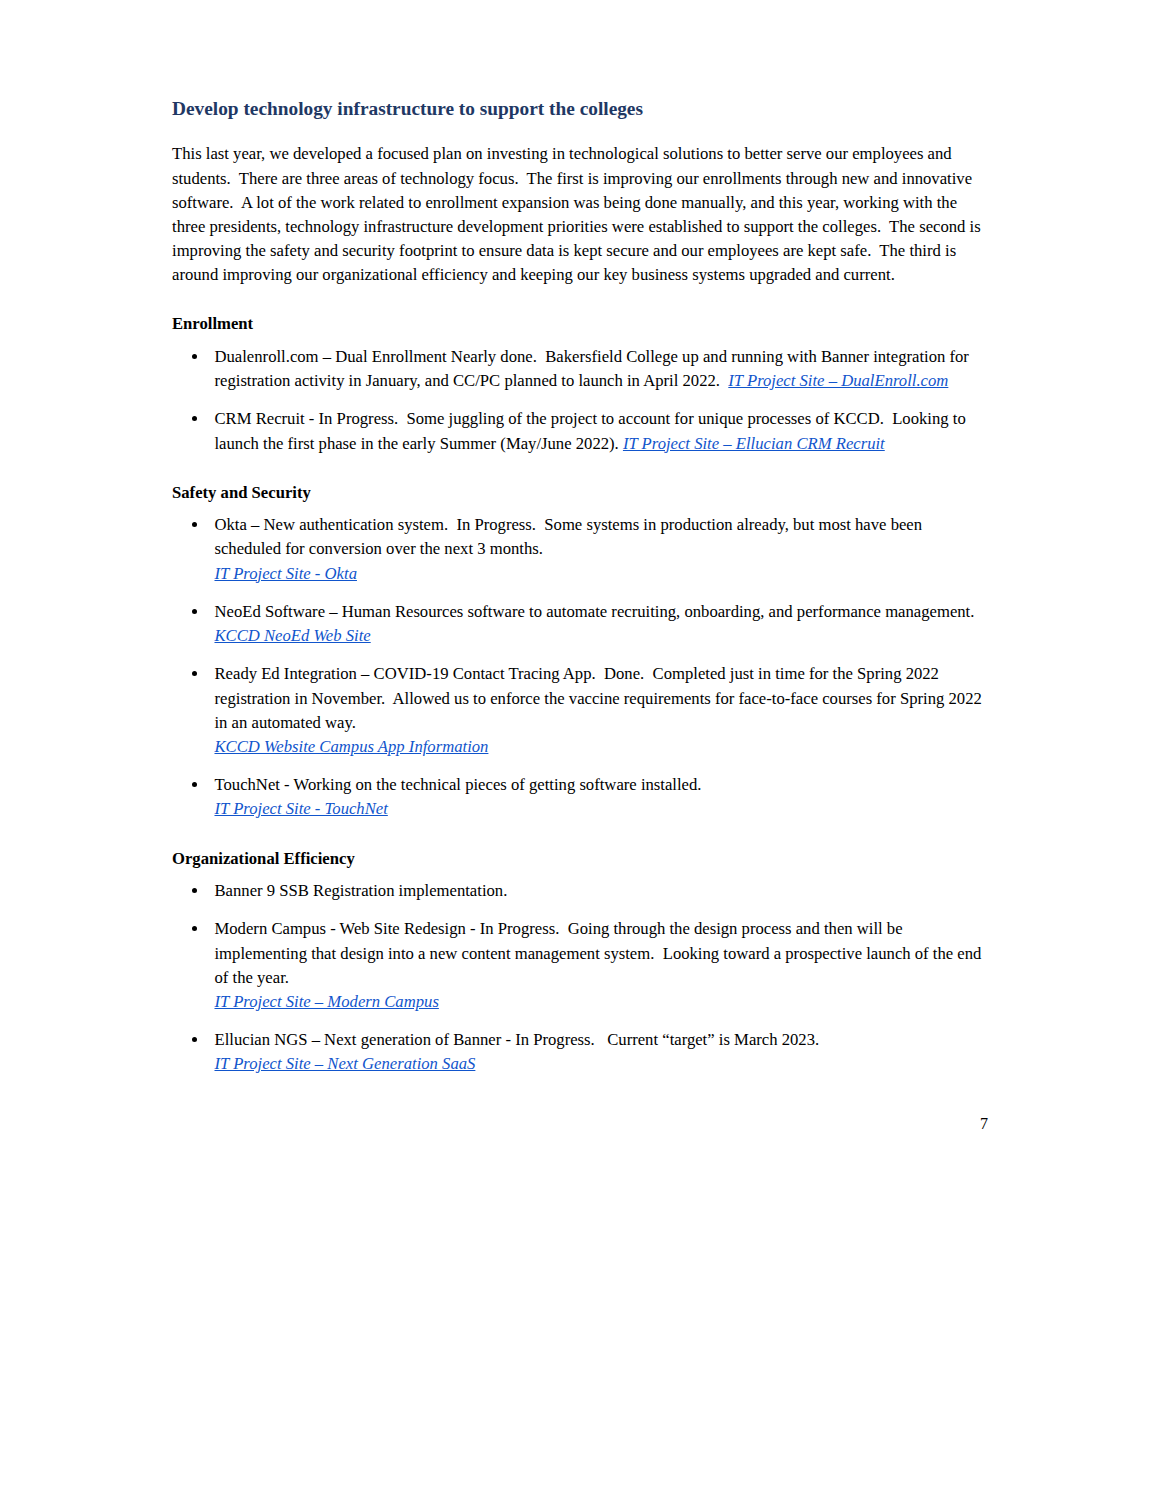Develop technology infrastructure to support the colleges
This last year, we developed a focused plan on investing in technological solutions to better serve our employees and students. There are three areas of technology focus. The first is improving our enrollments through new and innovative software. A lot of the work related to enrollment expansion was being done manually, and this year, working with the three presidents, technology infrastructure development priorities were established to support the colleges. The second is improving the safety and security footprint to ensure data is kept secure and our employees are kept safe. The third is around improving our organizational efficiency and keeping our key business systems upgraded and current.
Enrollment
Dualenroll.com – Dual Enrollment Nearly done. Bakersfield College up and running with Banner integration for registration activity in January, and CC/PC planned to launch in April 2022. IT Project Site – DualEnroll.com
CRM Recruit - In Progress. Some juggling of the project to account for unique processes of KCCD. Looking to launch the first phase in the early Summer (May/June 2022). IT Project Site – Ellucian CRM Recruit
Safety and Security
Okta – New authentication system. In Progress. Some systems in production already, but most have been scheduled for conversion over the next 3 months.
IT Project Site - Okta
NeoEd Software – Human Resources software to automate recruiting, onboarding, and performance management. KCCD NeoEd Web Site
Ready Ed Integration – COVID-19 Contact Tracing App. Done. Completed just in time for the Spring 2022 registration in November. Allowed us to enforce the vaccine requirements for face-to-face courses for Spring 2022 in an automated way.
KCCD Website Campus App Information
TouchNet - Working on the technical pieces of getting software installed.
IT Project Site - TouchNet
Organizational Efficiency
Banner 9 SSB Registration implementation.
Modern Campus - Web Site Redesign - In Progress. Going through the design process and then will be implementing that design into a new content management system. Looking toward a prospective launch of the end of the year.
IT Project Site – Modern Campus
Ellucian NGS – Next generation of Banner - In Progress. Current “target” is March 2023.
IT Project Site – Next Generation SaaS
7